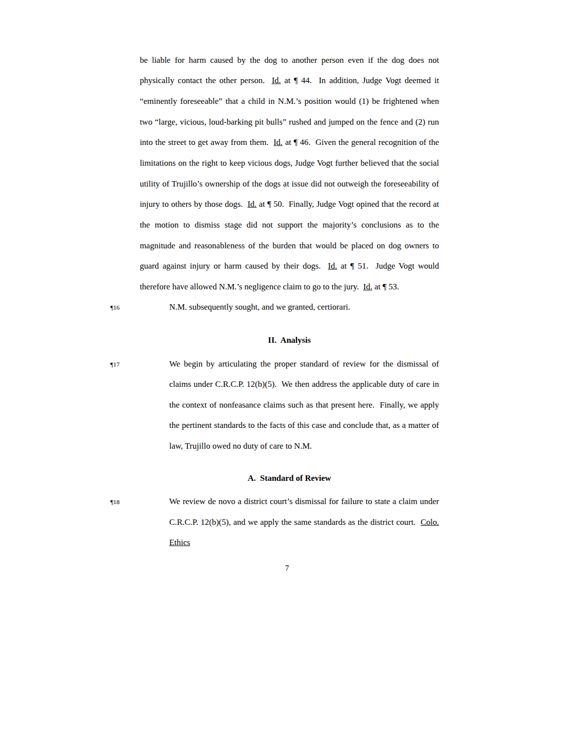be liable for harm caused by the dog to another person even if the dog does not physically contact the other person. Id. at ¶ 44. In addition, Judge Vogt deemed it “eminently foreseeable” that a child in N.M.’s position would (1) be frightened when two “large, vicious, loud-barking pit bulls” rushed and jumped on the fence and (2) run into the street to get away from them. Id. at ¶ 46. Given the general recognition of the limitations on the right to keep vicious dogs, Judge Vogt further believed that the social utility of Trujillo’s ownership of the dogs at issue did not outweigh the foreseeability of injury to others by those dogs. Id. at ¶ 50. Finally, Judge Vogt opined that the record at the motion to dismiss stage did not support the majority’s conclusions as to the magnitude and reasonableness of the burden that would be placed on dog owners to guard against injury or harm caused by their dogs. Id. at ¶ 51. Judge Vogt would therefore have allowed N.M.’s negligence claim to go to the jury. Id. at ¶ 53.
¶16 N.M. subsequently sought, and we granted, certiorari.
II. Analysis
¶17 We begin by articulating the proper standard of review for the dismissal of claims under C.R.C.P. 12(b)(5). We then address the applicable duty of care in the context of nonfeasance claims such as that present here. Finally, we apply the pertinent standards to the facts of this case and conclude that, as a matter of law, Trujillo owed no duty of care to N.M.
A. Standard of Review
¶18 We review de novo a district court’s dismissal for failure to state a claim under C.R.C.P. 12(b)(5), and we apply the same standards as the district court. Colo. Ethics
7